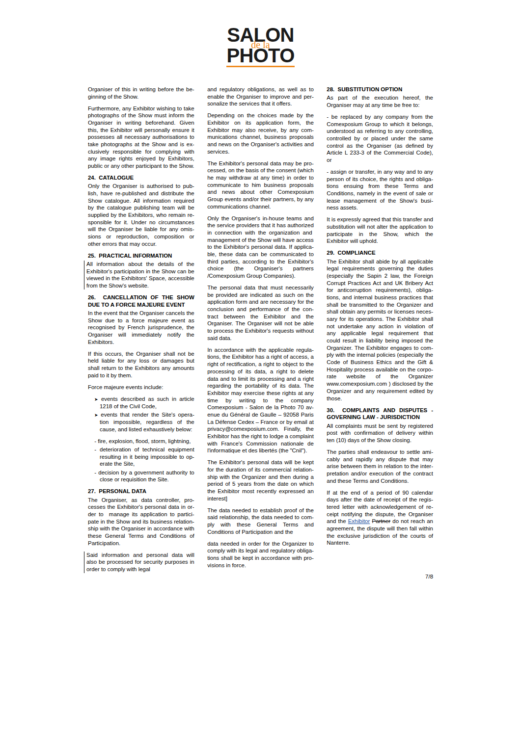SALON
de la
PHOTO
Organiser of this in writing before the beginning of the Show.
Furthermore, any Exhibitor wishing to take photographs of the Show must inform the Organiser in writing beforehand. Given this, the Exhibitor will personally ensure it possesses all necessary authorisations to take photographs at the Show and is exclusively responsible for complying with any image rights enjoyed by Exhibitors, public or any other participant to the Show.
24. CATALOGUE
Only the Organiser is authorised to publish, have re-published and distribute the Show catalogue. All information required by the catalogue publishing team will be supplied by the Exhibitors, who remain responsible for it. Under no circumstances will the Organiser be liable for any omissions or reproduction, composition or other errors that may occur.
25. PRACTICAL INFORMATION
All information about the details of the Exhibitor's participation in the Show can be viewed in the Exhibitors' Space, accessible from the Show's website.
26. CANCELLATION OF THE SHOW DUE TO A FORCE MAJEURE EVENT
In the event that the Organiser cancels the Show due to a force majeure event as recognised by French jurisprudence, the Organiser will immediately notify the Exhibitors.
If this occurs, the Organiser shall not be held liable for any loss or damages but shall return to the Exhibitors any amounts paid to it by them.
Force majeure events include:
events described as such in article 1218 of the Civil Code,
events that render the Site's operation impossible, regardless of the cause, and listed exhaustively below:
fire, explosion, flood, storm, lightning,
deterioration of technical equipment resulting in it being impossible to operate the Site,
decision by a government authority to close or requisition the Site.
27. PERSONAL DATA
The Organiser, as data controller, processes the Exhibitor's personal data in order to manage its application to participate in the Show and its business relationship with the Organiser in accordance with these General Terms and Conditions of Participation.
Said information and personal data will also be processed for security purposes in order to comply with legal
and regulatory obligations, as well as to enable the Organiser to improve and personalize the services that it offers.
Depending on the choices made by the Exhibitor on its application form, the Exhibitor may also receive, by any communications channel, business proposals and news on the Organiser's activities and services.
The Exhibitor's personal data may be processed, on the basis of the consent (which he may withdraw at any time) in order to communicate to him business proposals and news about other Comexposium Group events and/or their partners, by any communications channel.
Only the Organiser's in-house teams and the service providers that it has authorized in connection with the organization and management of the Show will have access to the Exhibitor's personal data. If applicable, these data can be communicated to third parties, according to the Exhibitor's choice (the Organiser's partners /Comexposium Group Companies).
The personal data that must necessarily be provided are indicated as such on the application form and are necessary for the conclusion and performance of the contract between the Exhibitor and the Organiser. The Organiser will not be able to process the Exhibitor's requests without said data.
In accordance with the applicable regulations, the Exhibitor has a right of access, a right of rectification, a right to object to the processing of its data, a right to delete data and to limit its processing and a right regarding the portability of its data. The Exhibitor may exercise these rights at any time by writing to the company Comexposium - Salon de la Photo 70 avenue du Général de Gaulle – 92058 Paris La Défense Cedex – France or by email at privacy@comexposium.com. Finally, the Exhibitor has the right to lodge a complaint with France's Commission nationale de l'informatique et des libertés (the "Cnil").
The Exhibitor's personal data will be kept for the duration of its commercial relationship with the Organizer and then during a period of 5 years from the date on which the Exhibitor most recently expressed an interest]
The data needed to establish proof of the said relationship, the data needed to comply with these General Terms and Conditions of Participation and the
data needed in order for the Organizer to comply with its legal and regulatory obligations shall be kept in accordance with provisions in force.
28. SUBSTITUTION OPTION
As part of the execution hereof, the Organiser may at any time be free to:
- be replaced by any company from the Comexposium Group to which it belongs, understood as referring to any controlling, controlled by or placed under the same control as the Organiser (as defined by Article L 233-3 of the Commercial Code), or
- assign or transfer, in any way and to any person of its choice, the rights and obligations ensuing from these Terms and Conditions, namely in the event of sale or lease management of the Show's business assets.
It is expressly agreed that this transfer and substitution will not alter the application to participate in the Show, which the Exhibitor will uphold.
29. COMPLIANCE
The Exhibitor shall abide by all applicable legal requirements governing the duties (especially the Sapin 2 law, the Foreign Corrupt Practices Act and UK Bribery Act for anticorruption requirements), obligations, and internal business practices that shall be transmitted to the Organizer and shall obtain any permits or licenses necessary for its operations. The Exhibitor shall not undertake any action in violation of any applicable legal requirement that could result in liability being imposed the Organizer. The Exhibitor engages to comply with the internal policies (especially the Code of Business Ethics and the Gift & Hospitality process available on the corporate website of the Organizer www.comexposium.com ) disclosed by the Organizer and any requirement edited by those.
30. COMPLAINTS AND DISPUTES - GOVERNING LAW - JURISDICTION
All complaints must be sent by registered post with confirmation of delivery within ten (10) days of the Show closing.
The parties shall endeavour to settle amicably and rapidly any dispute that may arise between them in relation to the interpretation and/or execution of the contract and these Terms and Conditions.
If at the end of a period of 90 calendar days after the date of receipt of the registered letter with acknowledgement of receipt notifying the dispute, the Organiser and the Exhibitor Partner do not reach an agreement, the dispute will then fall within the exclusive jurisdiction of the courts of Nanterre.
7/8